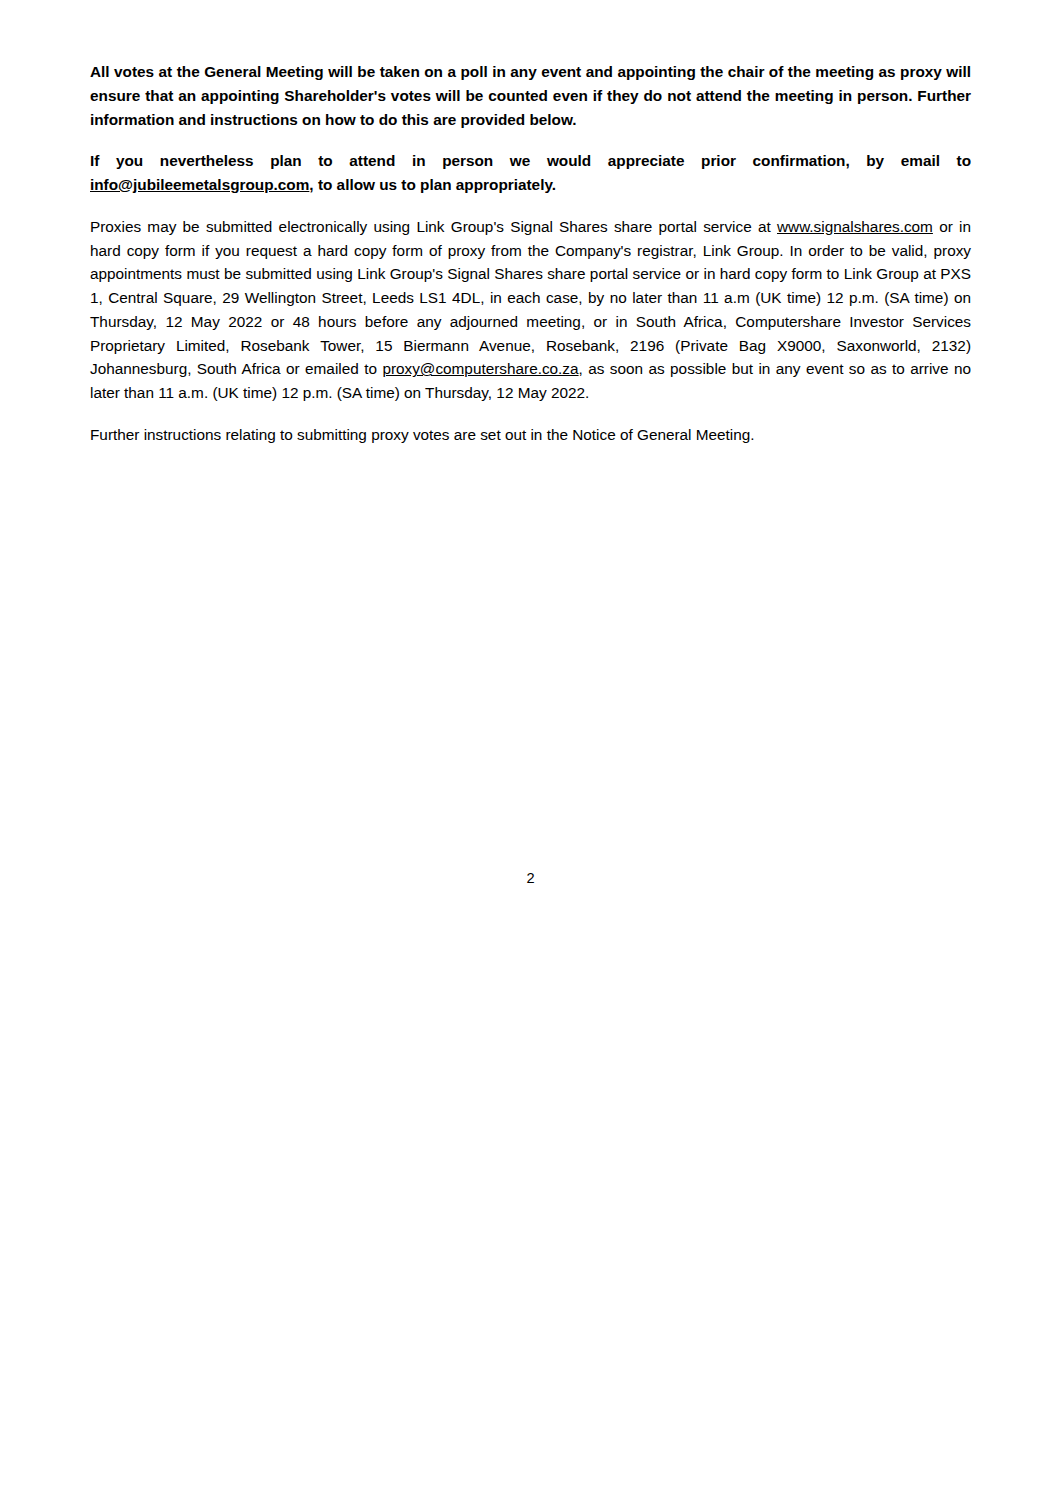All votes at the General Meeting will be taken on a poll in any event and appointing the chair of the meeting as proxy will ensure that an appointing Shareholder's votes will be counted even if they do not attend the meeting in person. Further information and instructions on how to do this are provided below.
If you nevertheless plan to attend in person we would appreciate prior confirmation, by email to info@jubileemetalsgroup.com, to allow us to plan appropriately.
Proxies may be submitted electronically using Link Group's Signal Shares share portal service at www.signalshares.com or in hard copy form if you request a hard copy form of proxy from the Company's registrar, Link Group. In order to be valid, proxy appointments must be submitted using Link Group's Signal Shares share portal service or in hard copy form to Link Group at PXS 1, Central Square, 29 Wellington Street, Leeds LS1 4DL, in each case, by no later than 11 a.m (UK time) 12 p.m. (SA time) on Thursday, 12 May 2022 or 48 hours before any adjourned meeting, or in South Africa, Computershare Investor Services Proprietary Limited, Rosebank Tower, 15 Biermann Avenue, Rosebank, 2196 (Private Bag X9000, Saxonworld, 2132) Johannesburg, South Africa or emailed to proxy@computershare.co.za, as soon as possible but in any event so as to arrive no later than 11 a.m. (UK time) 12 p.m. (SA time) on Thursday, 12 May 2022.
Further instructions relating to submitting proxy votes are set out in the Notice of General Meeting.
2